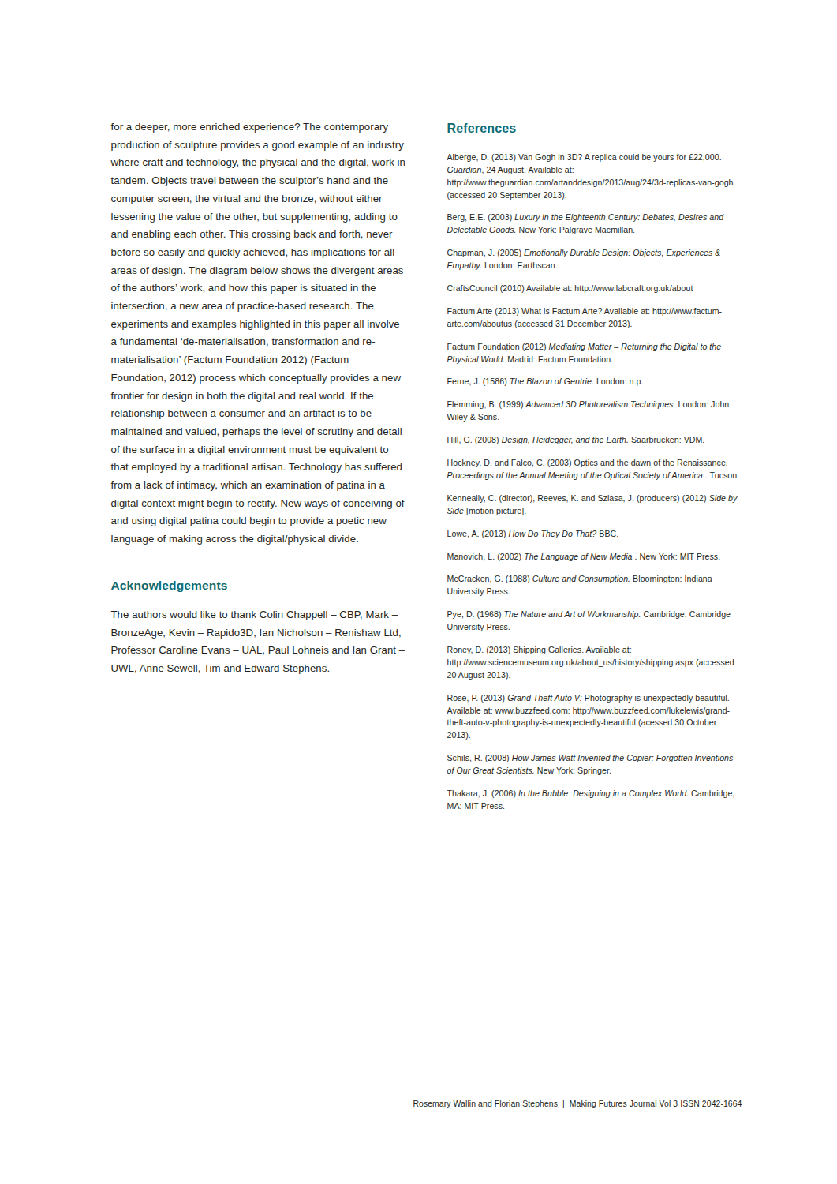for a deeper, more enriched experience? The contemporary production of sculpture provides a good example of an industry where craft and technology, the physical and the digital, work in tandem. Objects travel between the sculptor’s hand and the computer screen, the virtual and the bronze, without either lessening the value of the other, but supplementing, adding to and enabling each other. This crossing back and forth, never before so easily and quickly achieved, has implications for all areas of design. The diagram below shows the divergent areas of the authors’ work, and how this paper is situated in the intersection, a new area of practice-based research. The experiments and examples highlighted in this paper all involve a fundamental ‘de-materialisation, transformation and re-materialisation’ (Factum Foundation 2012) (Factum Foundation, 2012) process which conceptually provides a new frontier for design in both the digital and real world. If the relationship between a consumer and an artifact is to be maintained and valued, perhaps the level of scrutiny and detail of the surface in a digital environment must be equivalent to that employed by a traditional artisan. Technology has suffered from a lack of intimacy, which an examination of patina in a digital context might begin to rectify. New ways of conceiving of and using digital patina could begin to provide a poetic new language of making across the digital/physical divide.
Acknowledgements
The authors would like to thank Colin Chappell – CBP, Mark – BronzeAge, Kevin – Rapido3D, Ian Nicholson – Renishaw Ltd, Professor Caroline Evans – UAL, Paul Lohneis and Ian Grant – UWL, Anne Sewell, Tim and Edward Stephens.
References
Alberge, D. (2013) Van Gogh in 3D? A replica could be yours for £22,000. Guardian, 24 August. Available at: http://www.theguardian.com/artanddesign/2013/aug/24/3d-replicas-van-gogh (accessed 20 September 2013).
Berg, E.E. (2003) Luxury in the Eighteenth Century: Debates, Desires and Delectable Goods. New York: Palgrave Macmillan.
Chapman, J. (2005) Emotionally Durable Design: Objects, Experiences & Empathy. London: Earthscan.
CraftsCouncil (2010) Available at: http://www.labcraft.org.uk/about
Factum Arte (2013) What is Factum Arte? Available at: http://www.factum-arte.com/aboutus (accessed 31 December 2013).
Factum Foundation (2012) Mediating Matter – Returning the Digital to the Physical World. Madrid: Factum Foundation.
Ferne, J. (1586) The Blazon of Gentrie. London: n.p.
Flemming, B. (1999) Advanced 3D Photorealism Techniques. London: John Wiley & Sons.
Hill, G. (2008) Design, Heidegger, and the Earth. Saarbrucken: VDM.
Hockney, D. and Falco, C. (2003) Optics and the dawn of the Renaissance. Proceedings of the Annual Meeting of the Optical Society of America . Tucson.
Kenneally, C. (director), Reeves, K. and Szlasa, J. (producers) (2012) Side by Side [motion picture].
Lowe, A. (2013) How Do They Do That? BBC.
Manovich, L. (2002) The Language of New Media . New York: MIT Press.
McCracken, G. (1988) Culture and Consumption. Bloomington: Indiana University Press.
Pye, D. (1968) The Nature and Art of Workmanship. Cambridge: Cambridge University Press.
Roney, D. (2013) Shipping Galleries. Available at: http://www.sciencemuseum.org.uk/about_us/history/shipping.aspx (accessed 20 August 2013).
Rose, P. (2013) Grand Theft Auto V: Photography is unexpectedly beautiful. Available at: www.buzzfeed.com: http://www.buzzfeed.com/lukelewis/grand-theft-auto-v-photography-is-unexpectedly-beautiful (acessed 30 October 2013).
Schils, R. (2008) How James Watt Invented the Copier: Forgotten Inventions of Our Great Scientists. New York: Springer.
Thakara, J. (2006) In the Bubble: Designing in a Complex World. Cambridge, MA: MIT Press.
Rosemary Wallin and Florian Stephens | Making Futures Journal Vol 3 ISSN 2042-1664